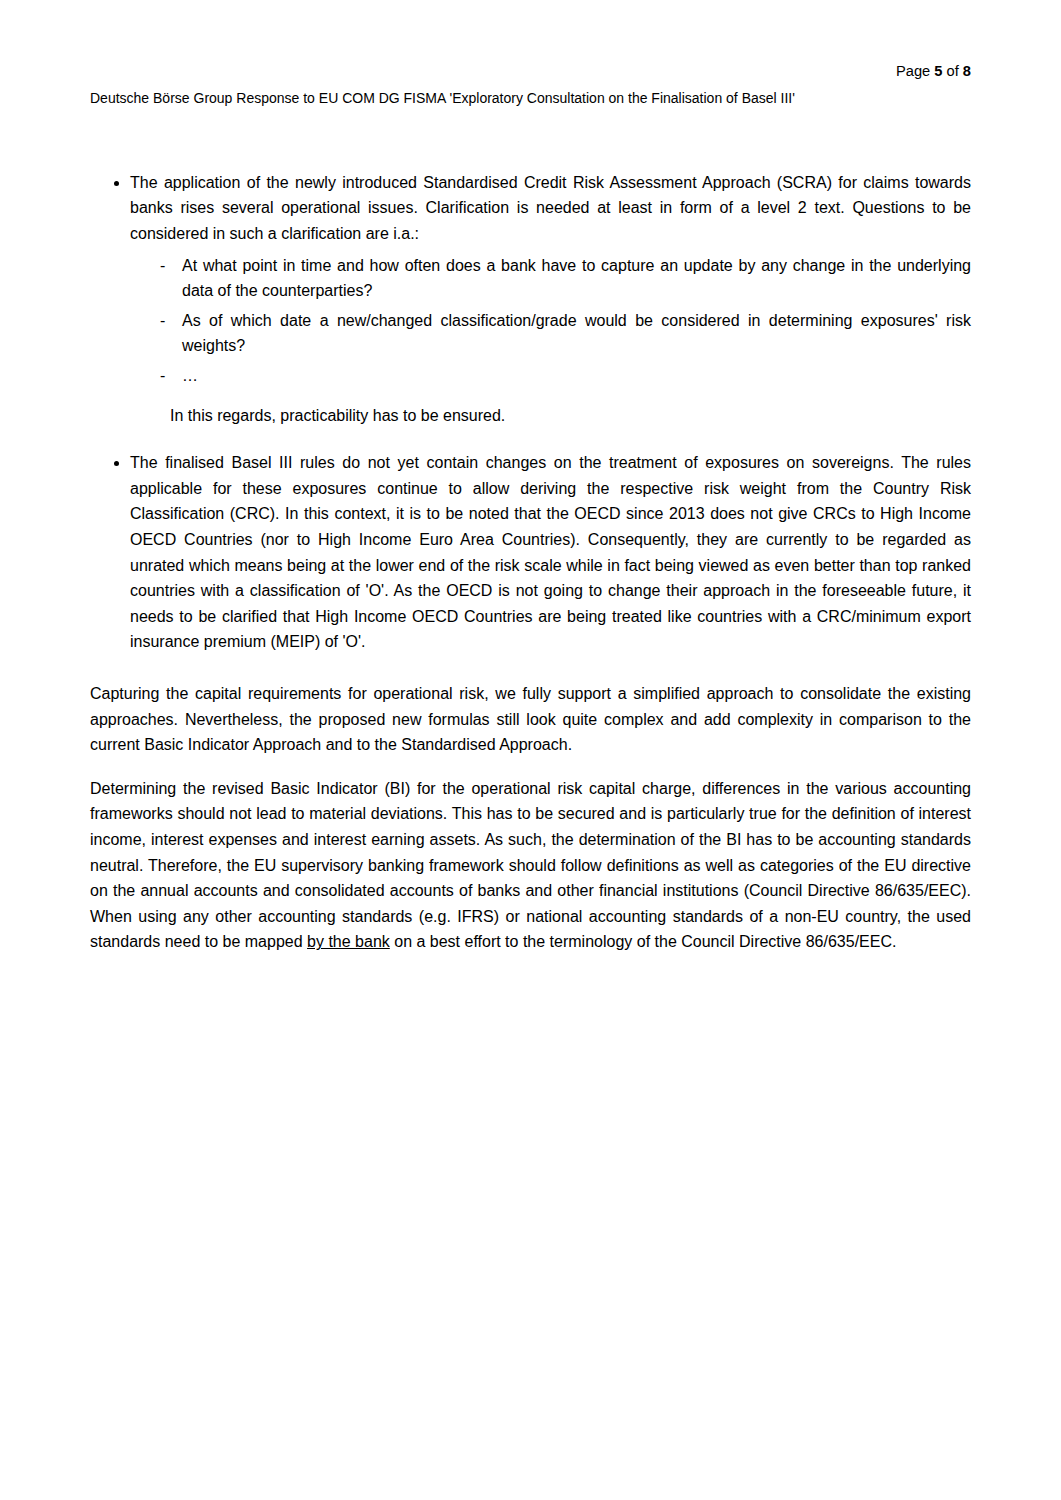Page 5 of 8
Deutsche Börse Group Response to EU COM DG FISMA 'Exploratory Consultation on the Finalisation of Basel III'
The application of the newly introduced Standardised Credit Risk Assessment Approach (SCRA) for claims towards banks rises several operational issues. Clarification is needed at least in form of a level 2 text. Questions to be considered in such a clarification are i.a.:
At what point in time and how often does a bank have to capture an update by any change in the underlying data of the counterparties?
As of which date a new/changed classification/grade would be considered in determining exposures' risk weights?
…
In this regards, practicability has to be ensured.
The finalised Basel III rules do not yet contain changes on the treatment of exposures on sovereigns. The rules applicable for these exposures continue to allow deriving the respective risk weight from the Country Risk Classification (CRC). In this context, it is to be noted that the OECD since 2013 does not give CRCs to High Income OECD Countries (nor to High Income Euro Area Countries). Consequently, they are currently to be regarded as unrated which means being at the lower end of the risk scale while in fact being viewed as even better than top ranked countries with a classification of 'O'. As the OECD is not going to change their approach in the foreseeable future, it needs to be clarified that High Income OECD Countries are being treated like countries with a CRC/minimum export insurance premium (MEIP) of 'O'.
Capturing the capital requirements for operational risk, we fully support a simplified approach to consolidate the existing approaches. Nevertheless, the proposed new formulas still look quite complex and add complexity in comparison to the current Basic Indicator Approach and to the Standardised Approach.
Determining the revised Basic Indicator (BI) for the operational risk capital charge, differences in the various accounting frameworks should not lead to material deviations. This has to be secured and is particularly true for the definition of interest income, interest expenses and interest earning assets. As such, the determination of the BI has to be accounting standards neutral. Therefore, the EU supervisory banking framework should follow definitions as well as categories of the EU directive on the annual accounts and consolidated accounts of banks and other financial institutions (Council Directive 86/635/EEC). When using any other accounting standards (e.g. IFRS) or national accounting standards of a non-EU country, the used standards need to be mapped by the bank on a best effort to the terminology of the Council Directive 86/635/EEC.